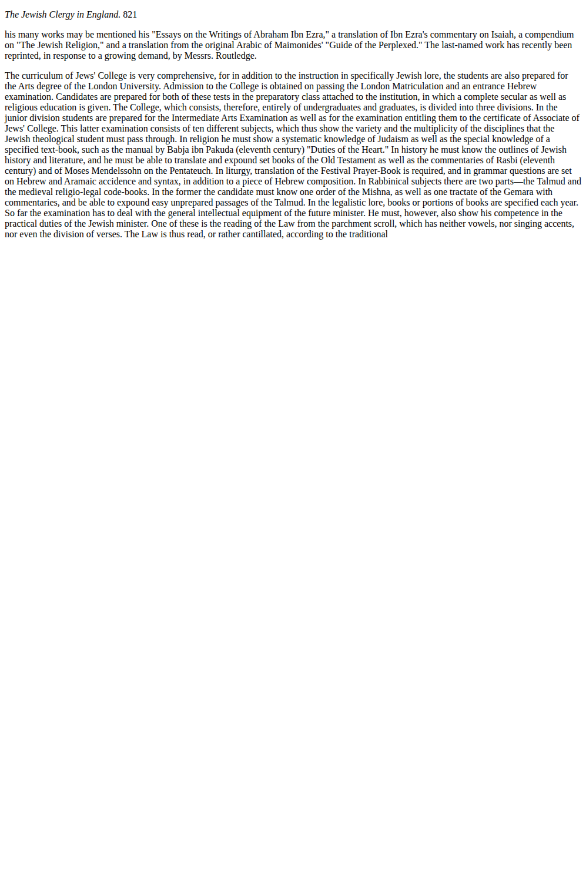The Jewish Clergy in England. 821
his many works may be mentioned his "Essays on the Writings of Abraham Ibn Ezra," a translation of Ibn Ezra's commentary on Isaiah, a compendium on "The Jewish Religion," and a translation from the original Arabic of Maimonides' "Guide of the Perplexed." The last-named work has recently been reprinted, in response to a growing demand, by Messrs. Routledge.
The curriculum of Jews' College is very comprehensive, for in addition to the instruction in specifically Jewish lore, the students are also prepared for the Arts degree of the London University. Admission to the College is obtained on passing the London Matriculation and an entrance Hebrew examination. Candidates are prepared for both of these tests in the preparatory class attached to the institution, in which a complete secular as well as religious education is given. The College, which consists, therefore, entirely of undergraduates and graduates, is divided into three divisions. In the junior division students are prepared for the Intermediate Arts Examination as well as for the examination entitling them to the certificate of Associate of Jews' College. This latter examination consists of ten different subjects, which thus show the variety and the multiplicity of the disciplines that the Jewish theological student must pass through. In religion he must show a systematic knowledge of Judaism as well as the special knowledge of a specified text-book, such as the manual by Babja ibn Pakuda (eleventh century) "Duties of the Heart." In history he must know the outlines of Jewish history and literature, and he must be able to translate and expound set books of the Old Testament as well as the commentaries of Rasbi (eleventh century) and of Moses Mendelssohn on the Pentateuch. In liturgy, translation of the Festival Prayer-Book is required, and in grammar questions are set on Hebrew and Aramaic accidence and syntax, in addition to a piece of Hebrew composition. In Rabbinical subjects there are two parts—the Talmud and the medieval religio-legal code-books. In the former the candidate must know one order of the Mishna, as well as one tractate of the Gemara with commentaries, and be able to expound easy unprepared passages of the Talmud. In the legalistic lore, books or portions of books are specified each year. So far the examination has to deal with the general intellectual equipment of the future minister. He must, however, also show his competence in the practical duties of the Jewish minister. One of these is the reading of the Law from the parchment scroll, which has neither vowels, nor singing accents, nor even the division of verses. The Law is thus read, or rather cantillated, according to the traditional